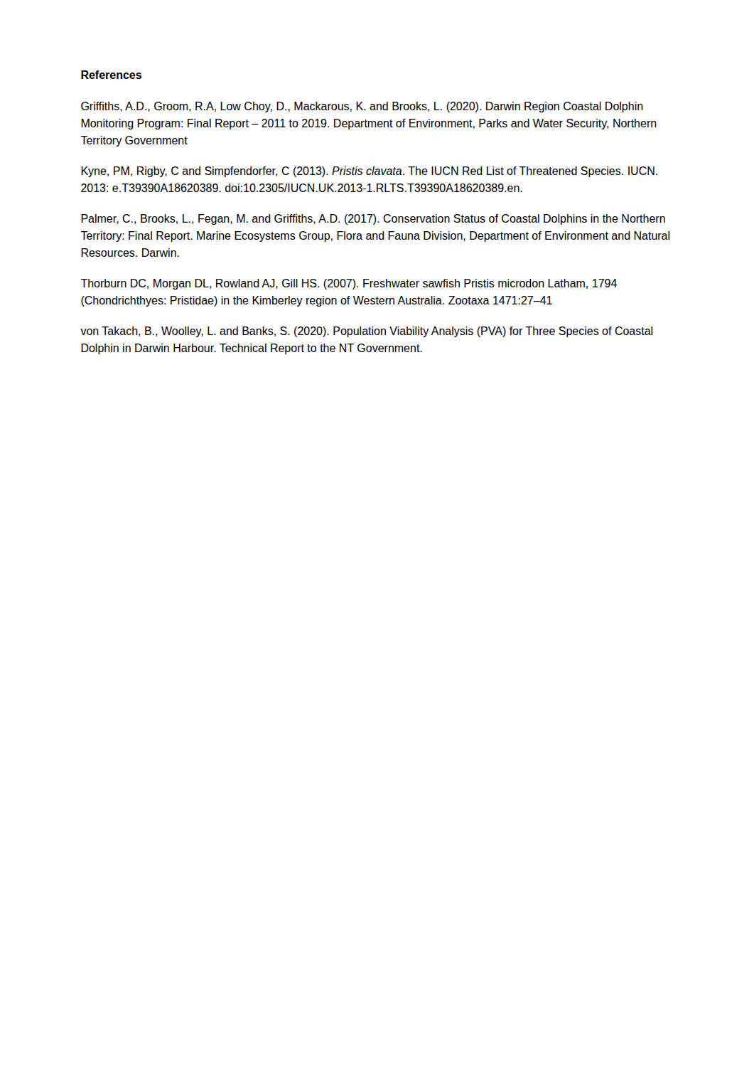References
Griffiths, A.D., Groom, R.A, Low Choy, D., Mackarous, K. and Brooks, L. (2020). Darwin Region Coastal Dolphin Monitoring Program: Final Report – 2011 to 2019. Department of Environment, Parks and Water Security, Northern Territory Government
Kyne, PM, Rigby, C and Simpfendorfer, C (2013). Pristis clavata. The IUCN Red List of Threatened Species. IUCN. 2013: e.T39390A18620389. doi:10.2305/IUCN.UK.2013-1.RLTS.T39390A18620389.en.
Palmer, C., Brooks, L., Fegan, M. and Griffiths, A.D. (2017). Conservation Status of Coastal Dolphins in the Northern Territory: Final Report. Marine Ecosystems Group, Flora and Fauna Division, Department of Environment and Natural Resources. Darwin.
Thorburn DC, Morgan DL, Rowland AJ, Gill HS. (2007). Freshwater sawfish Pristis microdon Latham, 1794 (Chondrichthyes: Pristidae) in the Kimberley region of Western Australia. Zootaxa 1471:27–41
von Takach, B., Woolley, L. and Banks, S. (2020). Population Viability Analysis (PVA) for Three Species of Coastal Dolphin in Darwin Harbour. Technical Report to the NT Government.